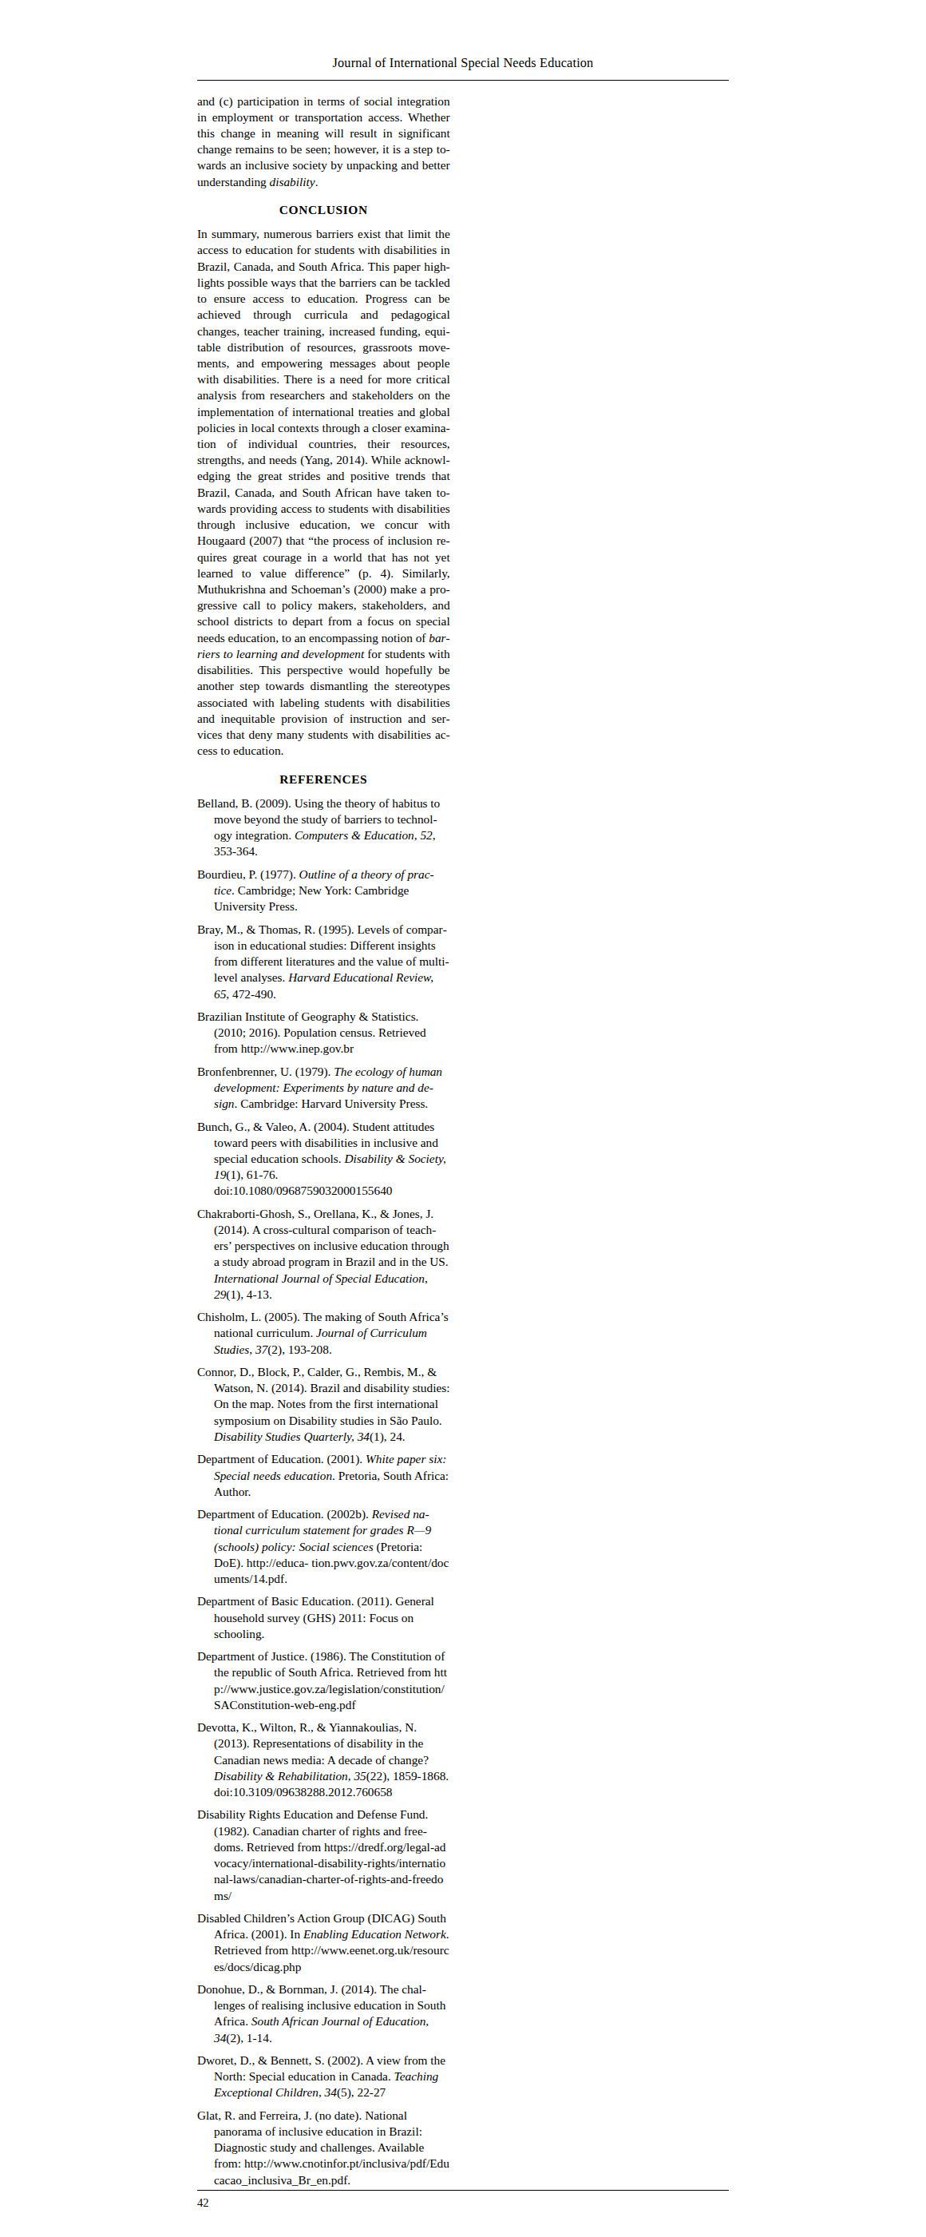Journal of International Special Needs Education
and (c) participation in terms of social integration in employment or transportation access. Whether this change in meaning will result in significant change remains to be seen; however, it is a step towards an inclusive society by unpacking and better understanding disability.
CONCLUSION
In summary, numerous barriers exist that limit the access to education for students with disabilities in Brazil, Canada, and South Africa. This paper highlights possible ways that the barriers can be tackled to ensure access to education. Progress can be achieved through curricula and pedagogical changes, teacher training, increased funding, equitable distribution of resources, grassroots movements, and empowering messages about people with disabilities. There is a need for more critical analysis from researchers and stakeholders on the implementation of international treaties and global policies in local contexts through a closer examination of individual countries, their resources, strengths, and needs (Yang, 2014). While acknowledging the great strides and positive trends that Brazil, Canada, and South African have taken towards providing access to students with disabilities through inclusive education, we concur with Hougaard (2007) that “the process of inclusion requires great courage in a world that has not yet learned to value difference” (p. 4). Similarly, Muthukrishna and Schoeman’s (2000) make a progressive call to policy makers, stakeholders, and school districts to depart from a focus on special needs education, to an encompassing notion of barriers to learning and development for students with disabilities. This perspective would hopefully be another step towards dismantling the stereotypes associated with labeling students with disabilities and inequitable provision of instruction and services that deny many students with disabilities access to education.
REFERENCES
Belland, B. (2009). Using the theory of habitus to move beyond the study of barriers to technology integration. Computers & Education, 52, 353-364.
Bourdieu, P. (1977). Outline of a theory of practice. Cambridge; New York: Cambridge University Press.
Bray, M., & Thomas, R. (1995). Levels of comparison in educational studies: Different insights from different literatures and the value of multilevel analyses. Harvard Educational Review, 65, 472-490.
Brazilian Institute of Geography & Statistics. (2010; 2016). Population census. Retrieved from http://www.inep.gov.br
Bronfenbrenner, U. (1979). The ecology of human development: Experiments by nature and design. Cambridge: Harvard University Press.
Bunch, G., & Valeo, A. (2004). Student attitudes toward peers with disabilities in inclusive and special education schools. Disability & Society, 19(1), 61-76. doi:10.1080/0968759032000155640
Chakraborti-Ghosh, S., Orellana, K., & Jones, J. (2014). A cross-cultural comparison of teachers’ perspectives on inclusive education through a study abroad program in Brazil and in the US. International Journal of Special Education, 29(1), 4-13.
Chisholm, L. (2005). The making of South Africa’s national curriculum. Journal of Curriculum Studies, 37(2), 193-208.
Connor, D., Block, P., Calder, G., Rembis, M., & Watson, N. (2014). Brazil and disability studies: On the map. Notes from the first international symposium on Disability studies in São Paulo. Disability Studies Quarterly, 34(1), 24.
Department of Education. (2001). White paper six: Special needs education. Pretoria, South Africa: Author.
Department of Education. (2002b). Revised national curriculum statement for grades R—9 (schools) policy: Social sciences (Pretoria: DoE). http://educa- tion.pwv.gov.za/content/documents/14.pdf.
Department of Basic Education. (2011). General household survey (GHS) 2011: Focus on schooling.
Department of Justice. (1986). The Constitution of the republic of South Africa. Retrieved from http://www.justice.gov.za/legislation/constitution/SAConstitution-web-eng.pdf
Devotta, K., Wilton, R., & Yiannakoulias, N. (2013). Representations of disability in the Canadian news media: A decade of change? Disability & Rehabilitation, 35(22), 1859-1868. doi:10.3109/09638288.2012.760658
Disability Rights Education and Defense Fund. (1982). Canadian charter of rights and freedoms. Retrieved from https://dredf.org/legal-advocacy/international-disability-rights/international-laws/canadian-charter-of-rights-and-freedoms/
Disabled Children’s Action Group (DICAG) South Africa. (2001). In Enabling Education Network. Retrieved from http://www.eenet.org.uk/resources/docs/dicag.php
Donohue, D., & Bornman, J. (2014). The challenges of realising inclusive education in South Africa. South African Journal of Education, 34(2), 1-14.
Dworet, D., & Bennett, S. (2002). A view from the North: Special education in Canada. Teaching Exceptional Children, 34(5), 22-27
Glat, R. and Ferreira, J. (no date). National panorama of inclusive education in Brazil: Diagnostic study and challenges. Available from: http://www.cnotinfor.pt/inclusiva/pdf/Educacao_inclusiva_Br_en.pdf.
42